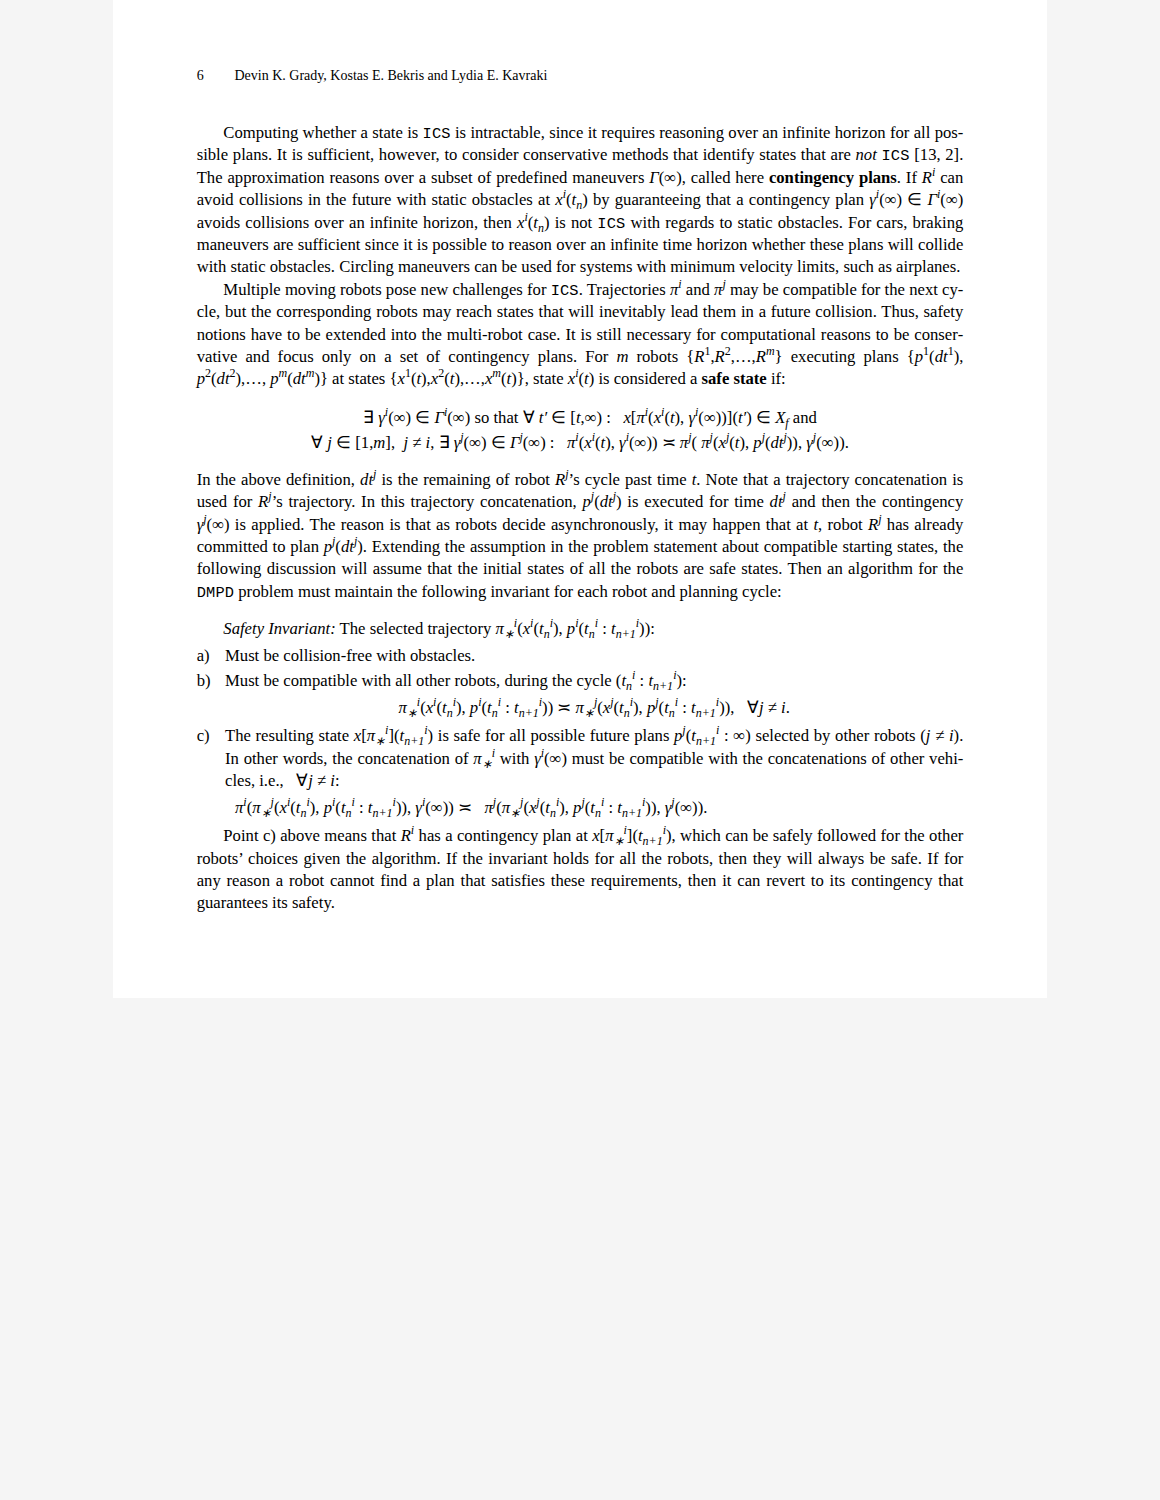6 Devin K. Grady, Kostas E. Bekris and Lydia E. Kavraki
Computing whether a state is ICS is intractable, since it requires reasoning over an infinite horizon for all possible plans. It is sufficient, however, to consider conservative methods that identify states that are not ICS [13, 2]. The approximation reasons over a subset of predefined maneuvers Γ(∞), called here contingency plans. If Ri can avoid collisions in the future with static obstacles at xi(tn) by guaranteeing that a contingency plan γi(∞) ∈ Γi(∞) avoids collisions over an infinite horizon, then xi(tn) is not ICS with regards to static obstacles. For cars, braking maneuvers are sufficient since it is possible to reason over an infinite time horizon whether these plans will collide with static obstacles. Circling maneuvers can be used for systems with minimum velocity limits, such as airplanes.
Multiple moving robots pose new challenges for ICS. Trajectories πi and πj may be compatible for the next cycle, but the corresponding robots may reach states that will inevitably lead them in a future collision. Thus, safety notions have to be extended into the multi-robot case. It is still necessary for computational reasons to be conservative and focus only on a set of contingency plans. For m robots {R1,R2,…,Rm} executing plans {p1(dt1), p2(dt2),…, pm(dtm)} at states {x1(t),x2(t),…,xm(t)}, state xi(t) is considered a safe state if:
∃ γi(∞) ∈ Γi(∞) so that ∀ t′ ∈ [t,∞) : x[πi(xi(t), γi(∞))](t′) ∈ Xf and ∀ j ∈ [1,m], j ≠ i, ∃ γj(∞) ∈ Γj(∞) : πi(xi(t), γi(∞)) ≍ πj( πj(xj(t), pj(dtj)), γj(∞)).
In the above definition, dtj is the remaining of robot Rj’s cycle past time t. Note that a trajectory concatenation is used for Rj’s trajectory. In this trajectory concatenation, pj(dtj) is executed for time dtj and then the contingency γj(∞) is applied. The reason is that as robots decide asynchronously, it may happen that at t, robot Rj has already committed to plan pj(dtj). Extending the assumption in the problem statement about compatible starting states, the following discussion will assume that the initial states of all the robots are safe states. Then an algorithm for the DMPD problem must maintain the following invariant for each robot and planning cycle:
Safety Invariant: The selected trajectory π∗i(xi(tni), pi(tni : tn+1i)):
a) Must be collision-free with obstacles.
b) Must be compatible with all other robots, during the cycle (tni : tn+1i): π∗i(xi(tni), pi(tni : tn+1i)) ≍ π∗j(xj(tni), pj(tni : tn+1i)), ∀j ≠ i.
c) The resulting state x[π∗i](tn+1i) is safe for all possible future plans pj(tn+1i : ∞) selected by other robots (j ≠ i). In other words, the concatenation of π∗i with γi(∞) must be compatible with the concatenations of other vehicles, i.e., ∀j ≠ i: πi(π∗j(xi(tni), pi(tni : tn+1i)), γi(∞)) ≍ πj(π∗j(xj(tni), pj(tni : tn+1i)), γj(∞)).
Point c) above means that Ri has a contingency plan at x[π∗i](tn+1i), which can be safely followed for the other robots’ choices given the algorithm. If the invariant holds for all the robots, then they will always be safe. If for any reason a robot cannot find a plan that satisfies these requirements, then it can revert to its contingency that guarantees its safety.